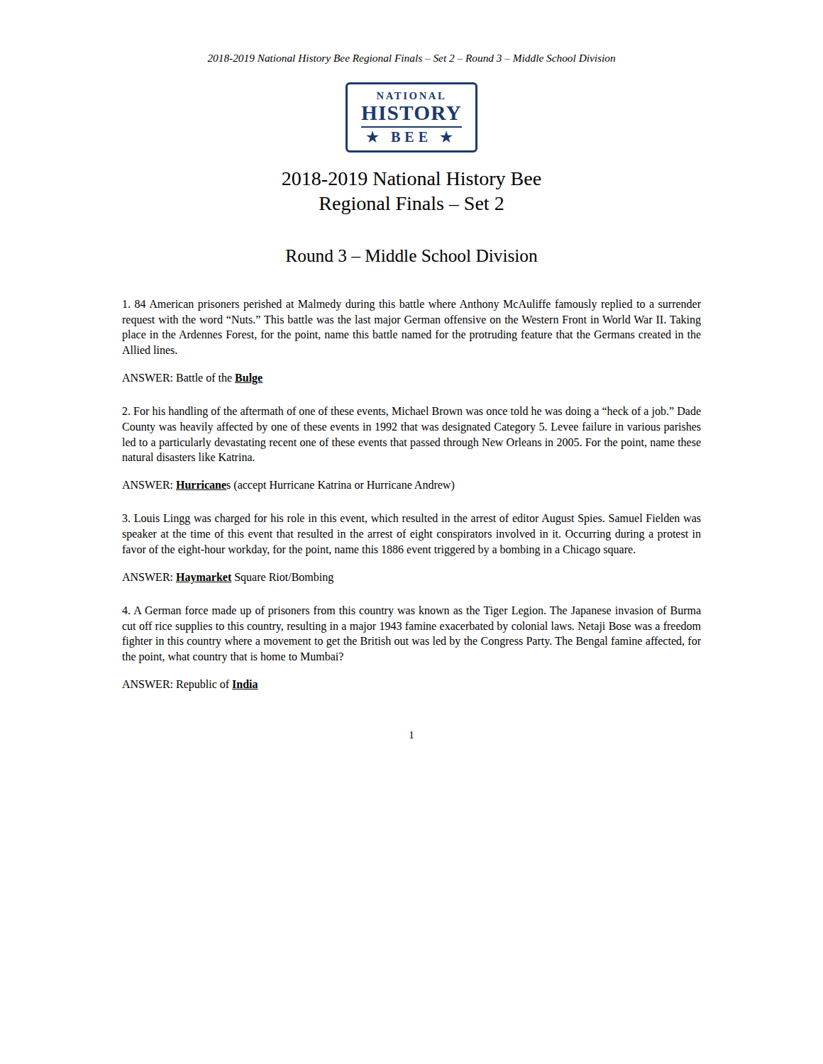2018-2019 National History Bee Regional Finals – Set 2 – Round 3 – Middle School Division
NATIONAL
HISTORY
★ BEE ★
2018-2019 National History Bee
Regional Finals – Set 2
Round 3 – Middle School Division
1. 84 American prisoners perished at Malmedy during this battle where Anthony McAuliffe famously replied to a surrender request with the word “Nuts.” This battle was the last major German offensive on the Western Front in World War II. Taking place in the Ardennes Forest, for the point, name this battle named for the protruding feature that the Germans created in the Allied lines.
ANSWER: Battle of the Bulge
2. For his handling of the aftermath of one of these events, Michael Brown was once told he was doing a “heck of a job.” Dade County was heavily affected by one of these events in 1992 that was designated Category 5. Levee failure in various parishes led to a particularly devastating recent one of these events that passed through New Orleans in 2005. For the point, name these natural disasters like Katrina.
ANSWER: Hurricanes (accept Hurricane Katrina or Hurricane Andrew)
3. Louis Lingg was charged for his role in this event, which resulted in the arrest of editor August Spies. Samuel Fielden was speaker at the time of this event that resulted in the arrest of eight conspirators involved in it. Occurring during a protest in favor of the eight-hour workday, for the point, name this 1886 event triggered by a bombing in a Chicago square.
ANSWER: Haymarket Square Riot/Bombing
4. A German force made up of prisoners from this country was known as the Tiger Legion. The Japanese invasion of Burma cut off rice supplies to this country, resulting in a major 1943 famine exacerbated by colonial laws. Netaji Bose was a freedom fighter in this country where a movement to get the British out was led by the Congress Party. The Bengal famine affected, for the point, what country that is home to Mumbai?
ANSWER: Republic of India
1